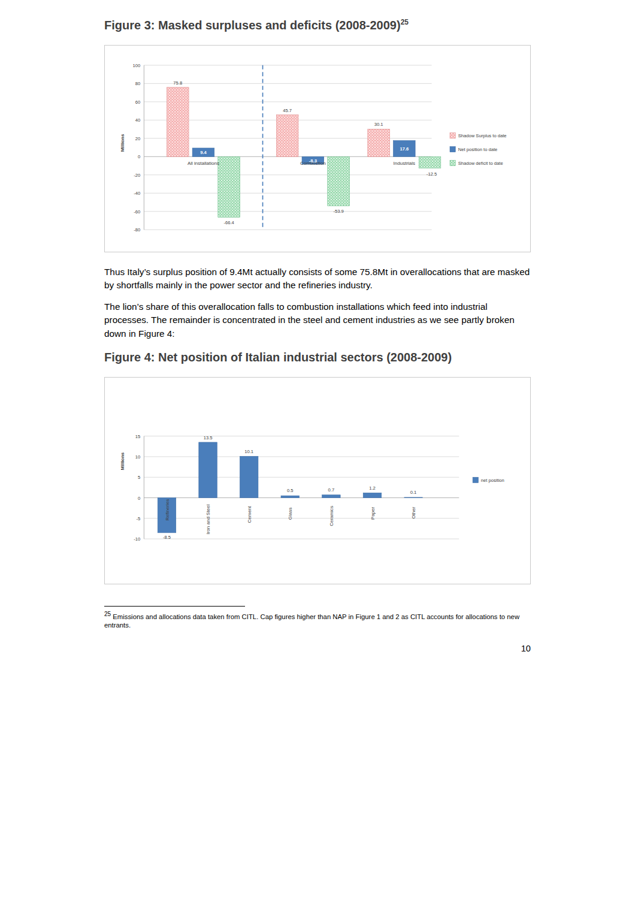Figure 3: Masked surpluses and deficits (2008-2009)25
Millions 100 80 60 40 20 0 -20 -40 -60 -80 75.8 9.4 -66.4 All installations 45.7 -8.3 -53.9 Combustion 30.1 17.6 -12.5 Industrials Shadow Surplus to date Net position to date Shadow deficit to date
Thus Italy’s surplus position of 9.4Mt actually consists of some 75.8Mt in overallocations that are masked by shortfalls mainly in the power sector and the refineries industry.
The lion’s share of this overallocation falls to combustion installations which feed into industrial processes. The remainder is concentrated in the steel and cement industries as we see partly broken down in Figure 4:
Figure 4: Net position of Italian industrial sectors (2008-2009)
Millions 15 10 5 0 -5 -10 -8.5 Refineries 13.5 Iron and Steel 10.1 Cement 0.5 Glass 0.7 Ceramics 1.2 Paper 0.1 Other net position
25 Emissions and allocations data taken from CITL. Cap figures higher than NAP in Figure 1 and 2 as CITL accounts for allocations to new entrants.
10